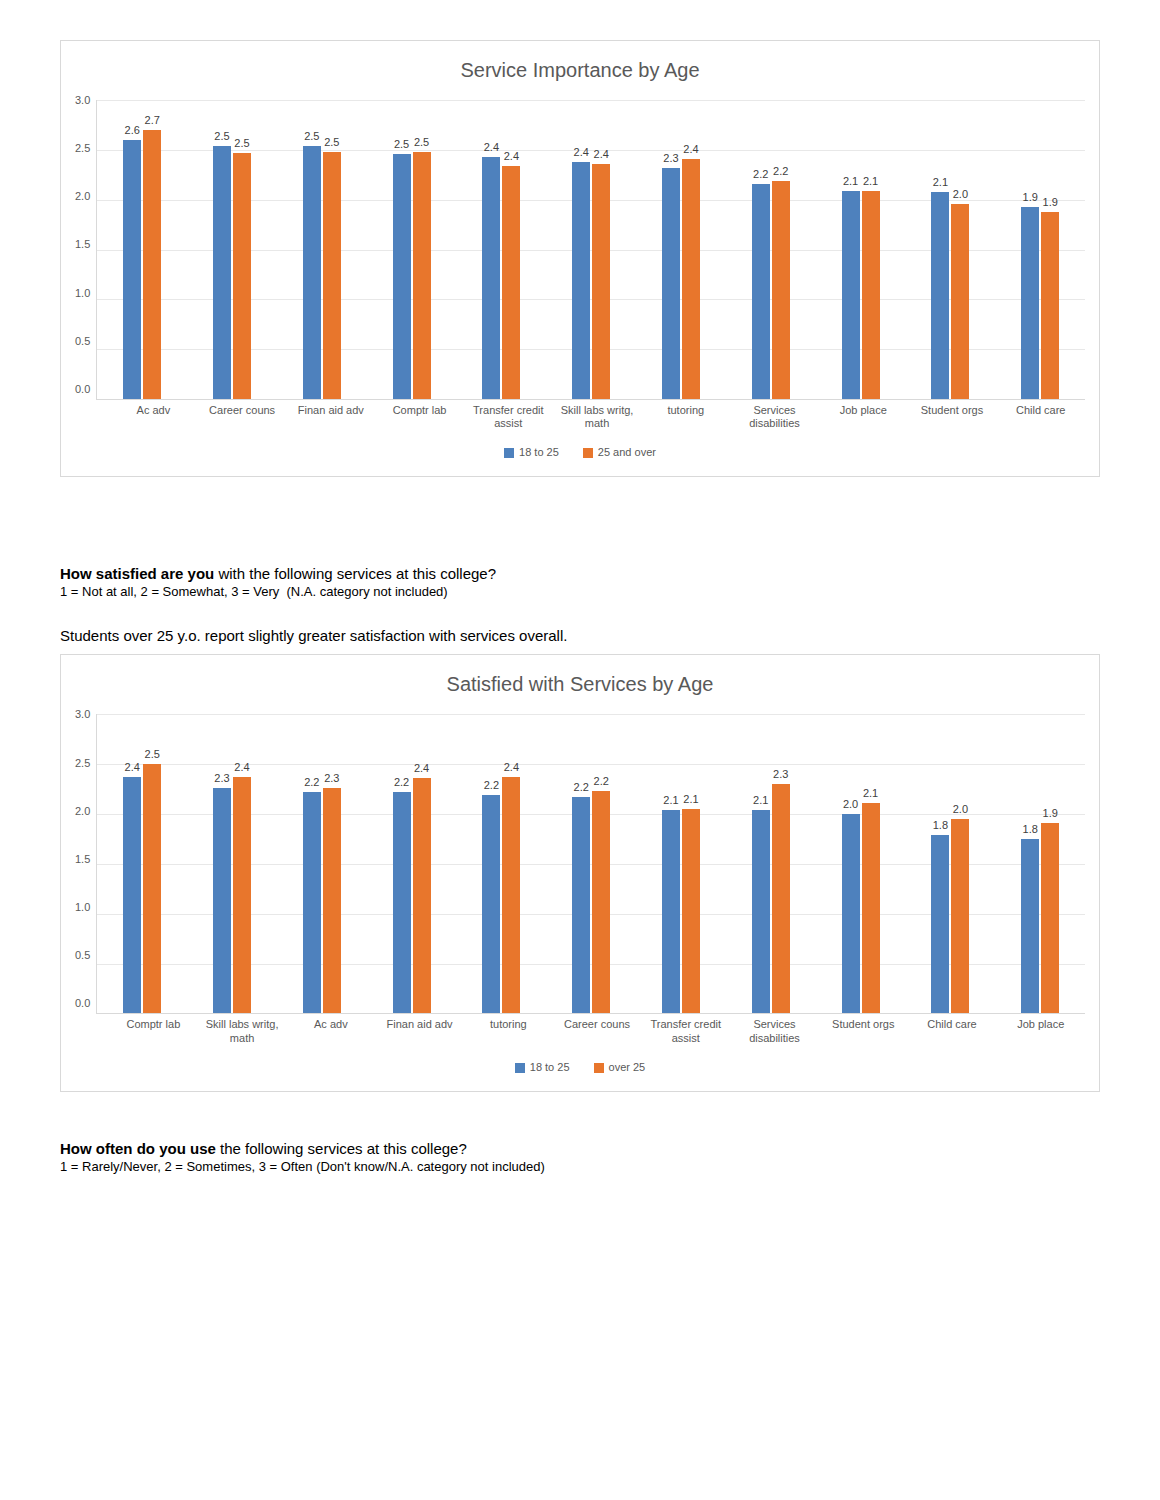Service Importance by Age
3.0 2.5 2.0 1.5 1.0 0.5 0.0
2.6
2.7
2.5
2.5
2.5
2.5
2.5
2.5
2.4
2.4
2.4
2.4
2.3
2.4
2.2
2.2
2.1
2.1
2.1
2.0
1.9
1.9
Ac adv
Career couns
Finan aid adv
Comptr lab
Transfer credit assist
Skill labs writg, math
tutoring
Services disabilities
Job place
Student orgs
Child care
18 to 25
25 and over
How satisfied are you with the following services at this college?
1 = Not at all, 2 = Somewhat, 3 = Very (N.A. category not included)
Students over 25 y.o. report slightly greater satisfaction with services overall.
Satisfied with Services by Age
3.0 2.5 2.0 1.5 1.0 0.5 0.0
2.4
2.5
2.3
2.4
2.2
2.3
2.2
2.4
2.2
2.4
2.2
2.2
2.1
2.1
2.1
2.3
2.0
2.1
1.8
2.0
1.8
1.9
Comptr lab
Skill labs writg, math
Ac adv
Finan aid adv
tutoring
Career couns
Transfer credit assist
Services disabilities
Student orgs
Child care
Job place
18 to 25
over 25
How often do you use the following services at this college?
1 = Rarely/Never, 2 = Sometimes, 3 = Often (Don't know/N.A. category not included)